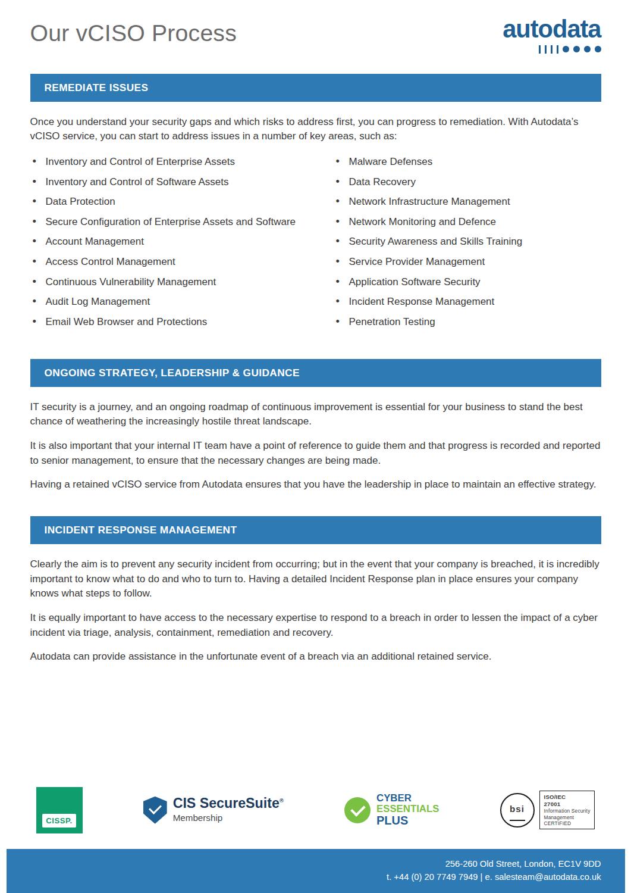Our vCISO Process
autodata
REMEDIATE ISSUES
Once you understand your security gaps and which risks to address first, you can progress to remediation. With Autodata’s vCISO service, you can start to address issues in a number of key areas, such as:
Inventory and Control of Enterprise Assets
Inventory and Control of Software Assets
Data Protection
Secure Configuration of Enterprise Assets and Software
Account Management
Access Control Management
Continuous Vulnerability Management
Audit Log Management
Email Web Browser and Protections
Malware Defenses
Data Recovery
Network Infrastructure Management
Network Monitoring and Defence
Security Awareness and Skills Training
Service Provider Management
Application Software Security
Incident Response Management
Penetration Testing
ONGOING STRATEGY, LEADERSHIP & GUIDANCE
IT security is a journey, and an ongoing roadmap of continuous improvement is essential for your business to stand the best chance of weathering the increasingly hostile threat landscape.
It is also important that your internal IT team have a point of reference to guide them and that progress is recorded and reported to senior management, to ensure that the necessary changes are being made.
Having a retained vCISO service from Autodata ensures that you have the leadership in place to maintain an effective strategy.
INCIDENT RESPONSE MANAGEMENT
Clearly the aim is to prevent any security incident from occurring; but in the event that your company is breached, it is incredibly important to know what to do and who to turn to. Having a detailed Incident Response plan in place ensures your company knows what steps to follow.
It is equally important to have access to the necessary expertise to respond to a breach in order to lessen the impact of a cyber incident via triage, analysis, containment, remediation and recovery.
Autodata can provide assistance in the unfortunate event of a breach via an additional retained service.
CISSP.
CIS SecureSuite®
Membership
CYBER
ESSENTIALS
PLUS
bsi
ISO/IEC
27001
Information Security
Management
CERTIFIED
256-260 Old Street, London, EC1V 9DD
t. +44 (0) 20 7749 7949 | e. salesteam@autodata.co.uk